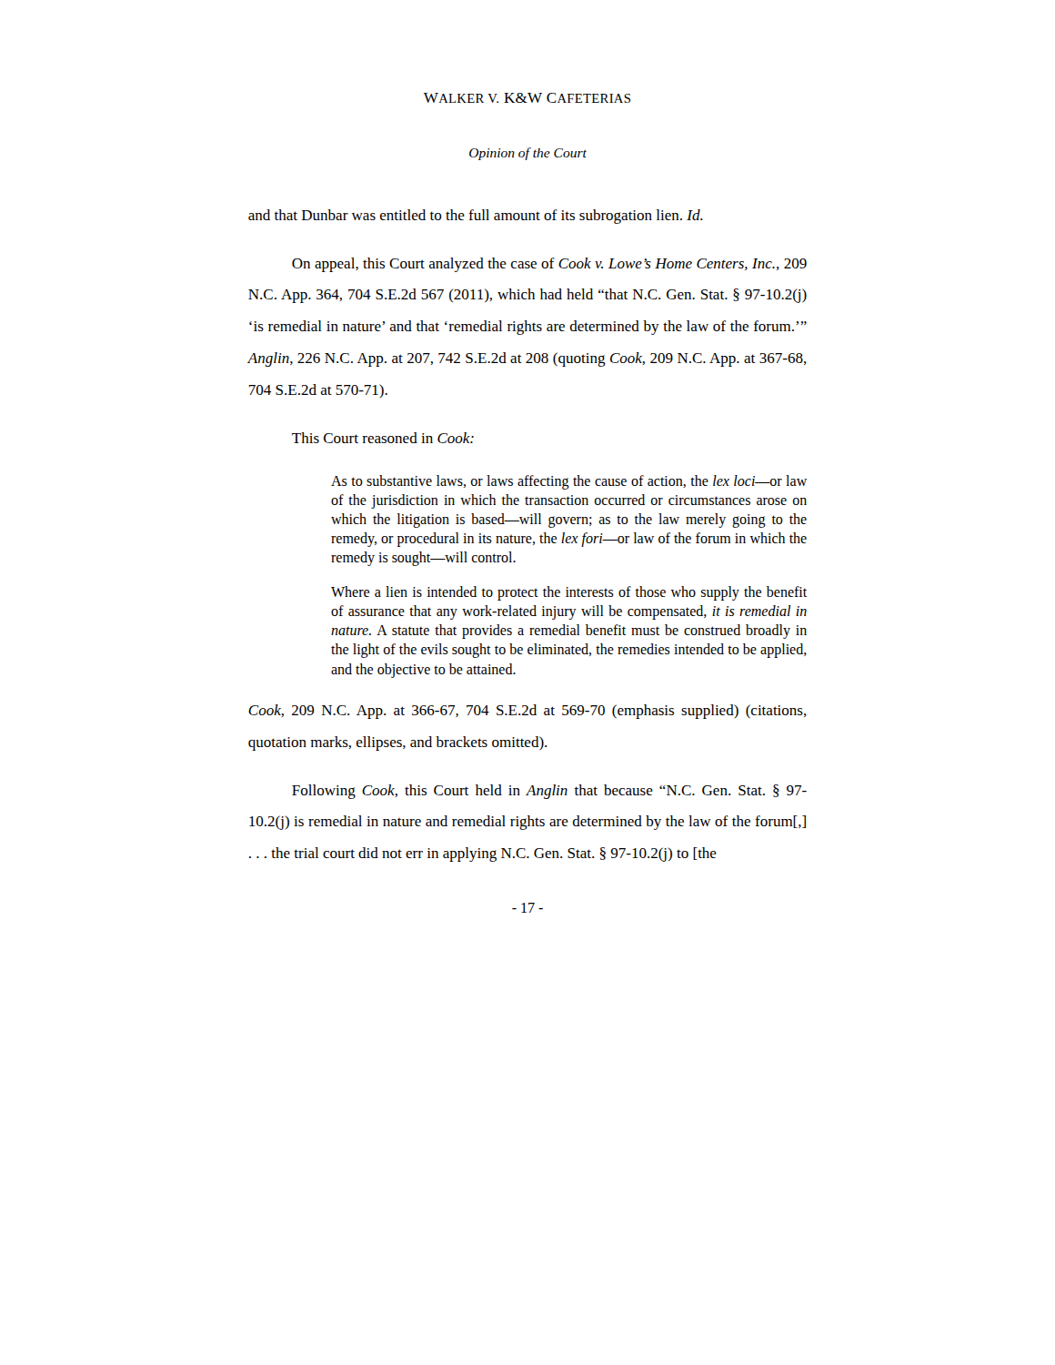WALKER V. K&W CAFETERIAS
Opinion of the Court
and that Dunbar was entitled to the full amount of its subrogation lien. Id.
On appeal, this Court analyzed the case of Cook v. Lowe’s Home Centers, Inc., 209 N.C. App. 364, 704 S.E.2d 567 (2011), which had held “that N.C. Gen. Stat. § 97-10.2(j) ‘is remedial in nature’ and that ‘remedial rights are determined by the law of the forum.’” Anglin, 226 N.C. App. at 207, 742 S.E.2d at 208 (quoting Cook, 209 N.C. App. at 367-68, 704 S.E.2d at 570-71).
This Court reasoned in Cook:
As to substantive laws, or laws affecting the cause of action, the lex loci—or law of the jurisdiction in which the transaction occurred or circumstances arose on which the litigation is based—will govern; as to the law merely going to the remedy, or procedural in its nature, the lex fori—or law of the forum in which the remedy is sought—will control.
Where a lien is intended to protect the interests of those who supply the benefit of assurance that any work-related injury will be compensated, it is remedial in nature. A statute that provides a remedial benefit must be construed broadly in the light of the evils sought to be eliminated, the remedies intended to be applied, and the objective to be attained.
Cook, 209 N.C. App. at 366-67, 704 S.E.2d at 569-70 (emphasis supplied) (citations, quotation marks, ellipses, and brackets omitted).
Following Cook, this Court held in Anglin that because “N.C. Gen. Stat. § 97-10.2(j) is remedial in nature and remedial rights are determined by the law of the forum[,] . . . the trial court did not err in applying N.C. Gen. Stat. § 97-10.2(j) to [the
- 17 -